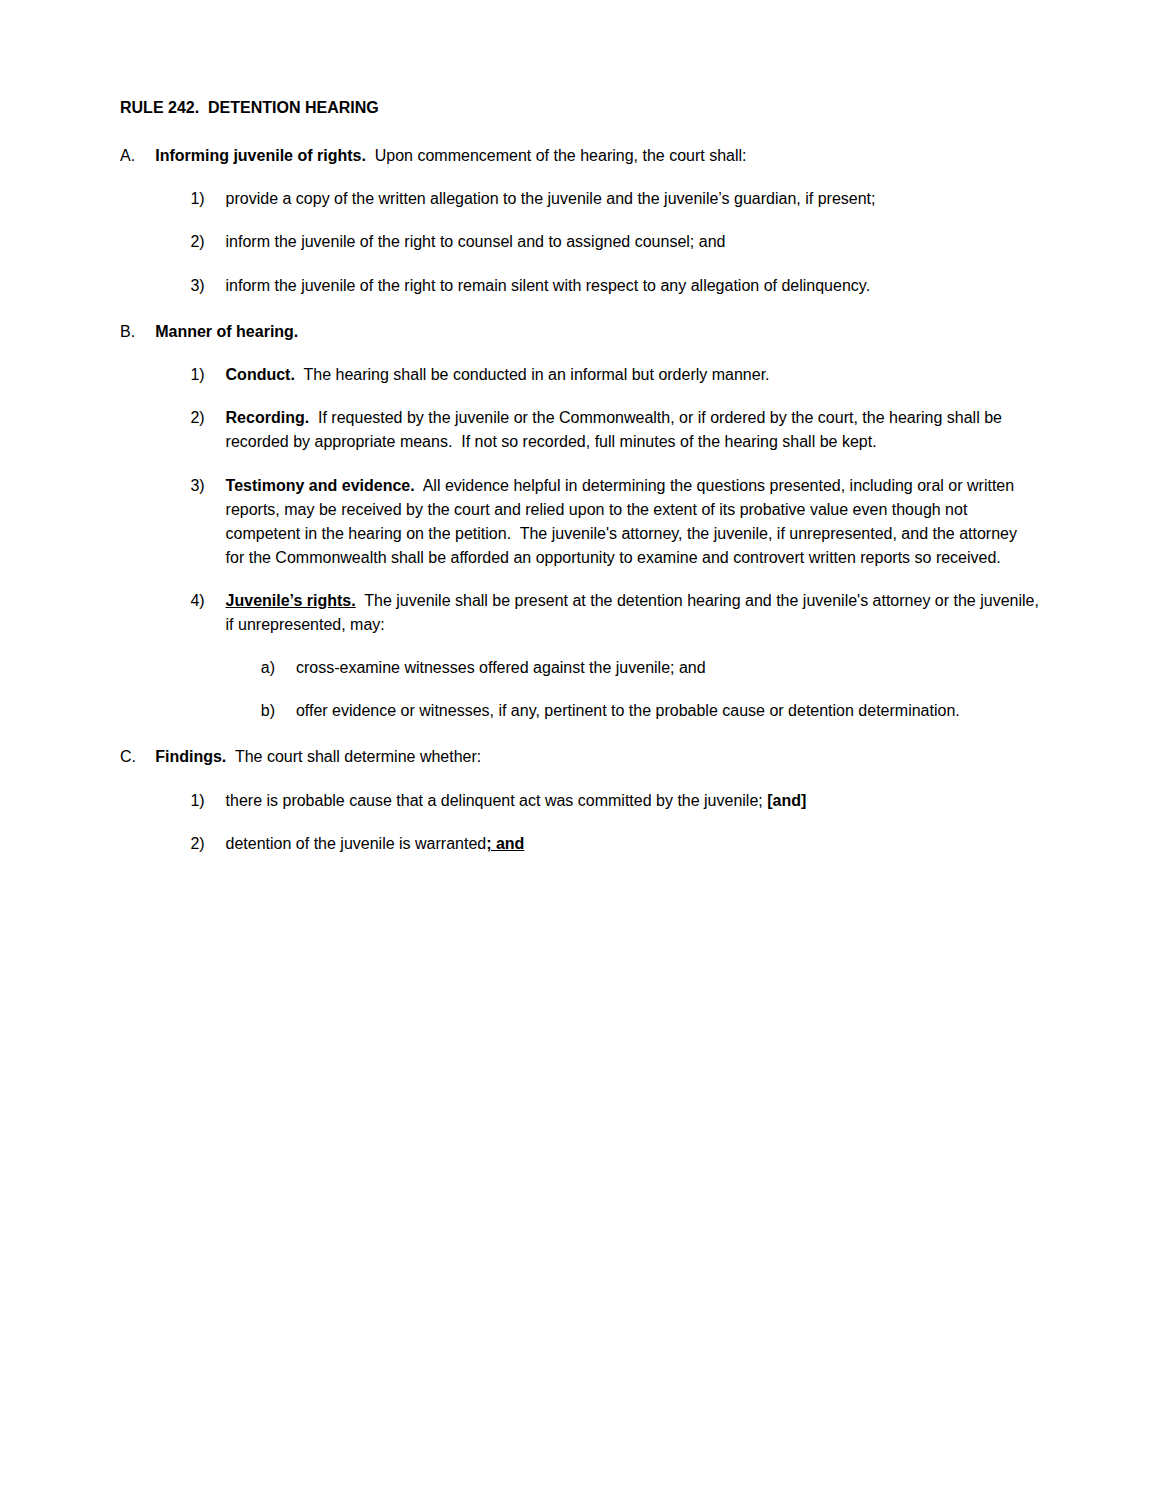RULE 242. DETENTION HEARING
A. Informing juvenile of rights. Upon commencement of the hearing, the court shall:
1) provide a copy of the written allegation to the juvenile and the juvenile’s guardian, if present;
2) inform the juvenile of the right to counsel and to assigned counsel; and
3) inform the juvenile of the right to remain silent with respect to any allegation of delinquency.
B. Manner of hearing.
1) Conduct. The hearing shall be conducted in an informal but orderly manner.
2) Recording. If requested by the juvenile or the Commonwealth, or if ordered by the court, the hearing shall be recorded by appropriate means. If not so recorded, full minutes of the hearing shall be kept.
3) Testimony and evidence. All evidence helpful in determining the questions presented, including oral or written reports, may be received by the court and relied upon to the extent of its probative value even though not competent in the hearing on the petition. The juvenile's attorney, the juvenile, if unrepresented, and the attorney for the Commonwealth shall be afforded an opportunity to examine and controvert written reports so received.
4) Juvenile’s rights. The juvenile shall be present at the detention hearing and the juvenile's attorney or the juvenile, if unrepresented, may:
a) cross-examine witnesses offered against the juvenile; and
b) offer evidence or witnesses, if any, pertinent to the probable cause or detention determination.
C. Findings. The court shall determine whether:
1) there is probable cause that a delinquent act was committed by the juvenile; [and]
2) detention of the juvenile is warranted; and